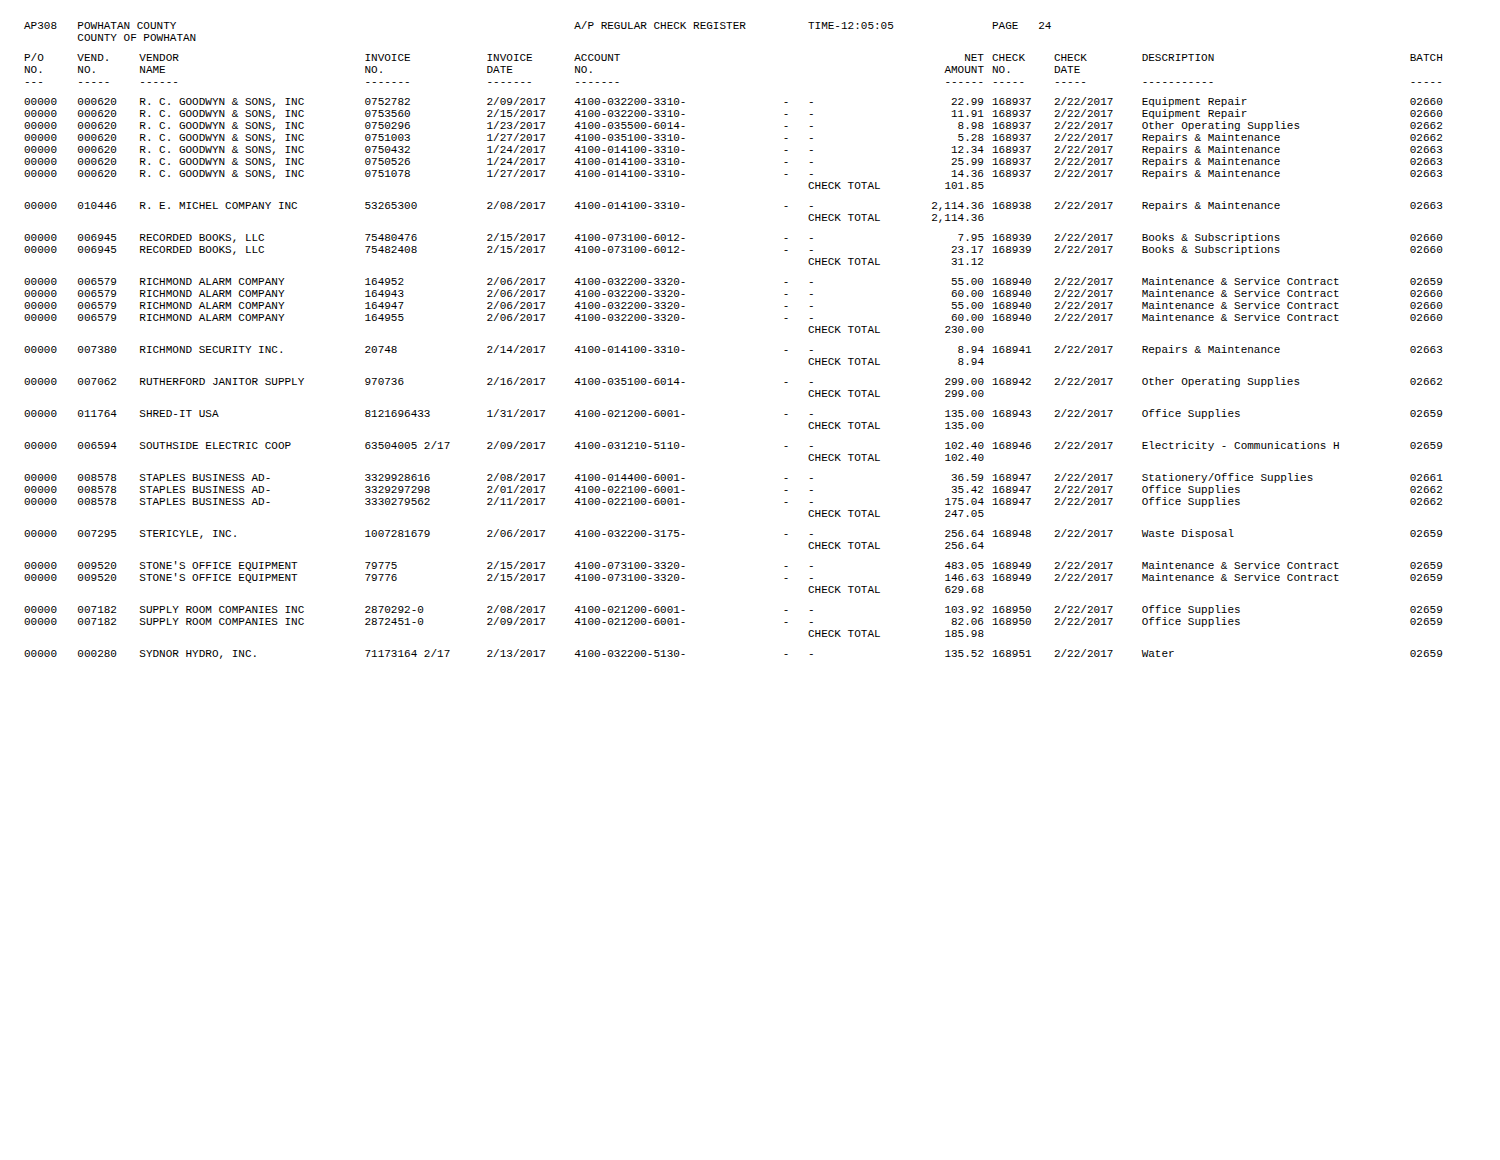| AP308 | POWHATAN COUNTY COUNTY OF POWHATAN | A/P REGULAR CHECK REGISTER | TIME-12:05:05 | PAGE 24 | | | | |
| --- | --- | --- | --- | --- | --- | --- | --- | --- |
| P/O NO. | VEND. NO. | VENDOR NAME | INVOICE NO. | INVOICE DATE | ACCOUNT NO. | | | NET AMOUNT | CHECK NO. | CHECK DATE | DESCRIPTION | BATCH |
| --- | ----- | ------ | ------- | ------- | ------- | | | ------ | ----- | ----- | ----------- | ----- |
| 00000 | 000620 | R. C. GOODWYN & SONS, INC | 0752782 | 2/09/2017 | 4100-032200-3310- | - | - | 22.99 | 168937 | 2/22/2017 | Equipment Repair | 02660 |
| 00000 | 000620 | R. C. GOODWYN & SONS, INC | 0753560 | 2/15/2017 | 4100-032200-3310- | - | - | 11.91 | 168937 | 2/22/2017 | Equipment Repair | 02660 |
| 00000 | 000620 | R. C. GOODWYN & SONS, INC | 0750296 | 1/23/2017 | 4100-035500-6014- | - | - | 8.98 | 168937 | 2/22/2017 | Other Operating Supplies | 02662 |
| 00000 | 000620 | R. C. GOODWYN & SONS, INC | 0751003 | 1/27/2017 | 4100-035100-3310- | - | - | 5.28 | 168937 | 2/22/2017 | Repairs & Maintenance | 02662 |
| 00000 | 000620 | R. C. GOODWYN & SONS, INC | 0750432 | 1/24/2017 | 4100-014100-3310- | - | - | 12.34 | 168937 | 2/22/2017 | Repairs & Maintenance | 02663 |
| 00000 | 000620 | R. C. GOODWYN & SONS, INC | 0750526 | 1/24/2017 | 4100-014100-3310- | - | - | 25.99 | 168937 | 2/22/2017 | Repairs & Maintenance | 02663 |
| 00000 | 000620 | R. C. GOODWYN & SONS, INC | 0751078 | 1/27/2017 | 4100-014100-3310- | - | - | 14.36 | 168937 | 2/22/2017 | Repairs & Maintenance | 02663 |
| | CHECK TOTAL | 101.85 | |
| 00000 | 010446 | R. E. MICHEL COMPANY INC | 53265300 | 2/08/2017 | 4100-014100-3310- | - | - | 2,114.36 | 168938 | 2/22/2017 | Repairs & Maintenance | 02663 |
| | CHECK TOTAL | 2,114.36 | |
| 00000 | 006945 | RECORDED BOOKS, LLC | 75480476 | 2/15/2017 | 4100-073100-6012- | - | - | 7.95 | 168939 | 2/22/2017 | Books & Subscriptions | 02660 |
| 00000 | 006945 | RECORDED BOOKS, LLC | 75482408 | 2/15/2017 | 4100-073100-6012- | - | - | 23.17 | 168939 | 2/22/2017 | Books & Subscriptions | 02660 |
| | CHECK TOTAL | 31.12 | |
| 00000 | 006579 | RICHMOND ALARM COMPANY | 164952 | 2/06/2017 | 4100-032200-3320- | - | - | 55.00 | 168940 | 2/22/2017 | Maintenance & Service Contract | 02659 |
| 00000 | 006579 | RICHMOND ALARM COMPANY | 164943 | 2/06/2017 | 4100-032200-3320- | - | - | 60.00 | 168940 | 2/22/2017 | Maintenance & Service Contract | 02660 |
| 00000 | 006579 | RICHMOND ALARM COMPANY | 164947 | 2/06/2017 | 4100-032200-3320- | - | - | 55.00 | 168940 | 2/22/2017 | Maintenance & Service Contract | 02660 |
| 00000 | 006579 | RICHMOND ALARM COMPANY | 164955 | 2/06/2017 | 4100-032200-3320- | - | - | 60.00 | 168940 | 2/22/2017 | Maintenance & Service Contract | 02660 |
| | CHECK TOTAL | 230.00 | |
| 00000 | 007380 | RICHMOND SECURITY INC. | 20748 | 2/14/2017 | 4100-014100-3310- | - | - | 8.94 | 168941 | 2/22/2017 | Repairs & Maintenance | 02663 |
| | CHECK TOTAL | 8.94 | |
| 00000 | 007062 | RUTHERFORD JANITOR SUPPLY | 970736 | 2/16/2017 | 4100-035100-6014- | - | - | 299.00 | 168942 | 2/22/2017 | Other Operating Supplies | 02662 |
| | CHECK TOTAL | 299.00 | |
| 00000 | 011764 | SHRED-IT USA | 8121696433 | 1/31/2017 | 4100-021200-6001- | - | - | 135.00 | 168943 | 2/22/2017 | Office Supplies | 02659 |
| | CHECK TOTAL | 135.00 | |
| 00000 | 006594 | SOUTHSIDE ELECTRIC COOP | 63504005 2/17 | 2/09/2017 | 4100-031210-5110- | - | - | 102.40 | 168946 | 2/22/2017 | Electricity - Communications H | 02659 |
| | CHECK TOTAL | 102.40 | |
| 00000 | 008578 | STAPLES BUSINESS AD- | 3329928616 | 2/08/2017 | 4100-014400-6001- | - | - | 36.59 | 168947 | 2/22/2017 | Stationery/Office Supplies | 02661 |
| 00000 | 008578 | STAPLES BUSINESS AD- | 3329297298 | 2/01/2017 | 4100-022100-6001- | - | - | 35.42 | 168947 | 2/22/2017 | Office Supplies | 02662 |
| 00000 | 008578 | STAPLES BUSINESS AD- | 3330279562 | 2/11/2017 | 4100-022100-6001- | - | - | 175.04 | 168947 | 2/22/2017 | Office Supplies | 02662 |
| | CHECK TOTAL | 247.05 | |
| 00000 | 007295 | STERICYLE, INC. | 1007281679 | 2/06/2017 | 4100-032200-3175- | - | - | 256.64 | 168948 | 2/22/2017 | Waste Disposal | 02659 |
| | CHECK TOTAL | 256.64 | |
| 00000 | 009520 | STONE'S OFFICE EQUIPMENT | 79775 | 2/15/2017 | 4100-073100-3320- | - | - | 483.05 | 168949 | 2/22/2017 | Maintenance & Service Contract | 02659 |
| 00000 | 009520 | STONE'S OFFICE EQUIPMENT | 79776 | 2/15/2017 | 4100-073100-3320- | - | - | 146.63 | 168949 | 2/22/2017 | Maintenance & Service Contract | 02659 |
| | CHECK TOTAL | 629.68 | |
| 00000 | 007182 | SUPPLY ROOM COMPANIES INC | 2870292-0 | 2/08/2017 | 4100-021200-6001- | - | - | 103.92 | 168950 | 2/22/2017 | Office Supplies | 02659 |
| 00000 | 007182 | SUPPLY ROOM COMPANIES INC | 2872451-0 | 2/09/2017 | 4100-021200-6001- | - | - | 82.06 | 168950 | 2/22/2017 | Office Supplies | 02659 |
| | CHECK TOTAL | 185.98 | |
| 00000 | 000280 | SYDNOR HYDRO, INC. | 71173164 2/17 | 2/13/2017 | 4100-032200-5130- | - | - | 135.52 | 168951 | 2/22/2017 | Water | 02659 |